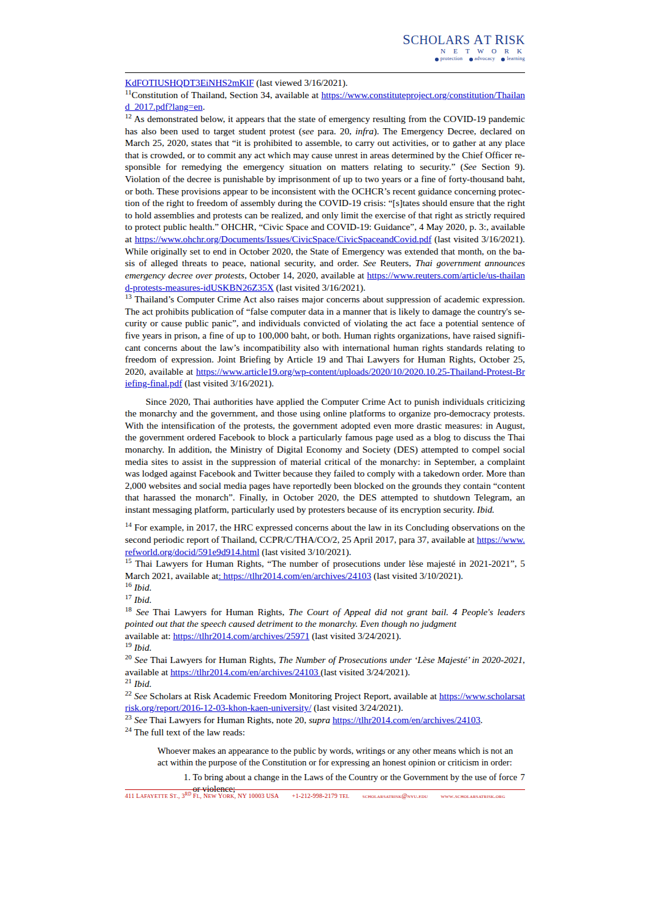SCHOLARS AT RISK
N E T W O R K
protection advocacy learning
KdFOTIUSHQDT3EiNHS2mKlF (last viewed 3/16/2021).
11Constitution of Thailand, Section 34, available at https://www.constituteproject.org/constitution/Thailand_2017.pdf?lang=en.
12 As demonstrated below, it appears that the state of emergency resulting from the COVID-19 pandemic has also been used to target student protest (see para. 20, infra). The Emergency Decree, declared on March 25, 2020, states that “it is prohibited to assemble, to carry out activities, or to gather at any place that is crowded, or to commit any act which may cause unrest in areas determined by the Chief Officer responsible for remedying the emergency situation on matters relating to security.” (See Section 9). Violation of the decree is punishable by imprisonment of up to two years or a fine of forty-thousand baht, or both. These provisions appear to be inconsistent with the OCHCR’s recent guidance concerning protection of the right to freedom of assembly during the COVID-19 crisis: “[s]tates should ensure that the right to hold assemblies and protests can be realized, and only limit the exercise of that right as strictly required to protect public health.” OHCHR, “Civic Space and COVID-19: Guidance”, 4 May 2020, p. 3:, available at https://www.ohchr.org/Documents/Issues/CivicSpace/CivicSpaceandCovid.pdf (last visited 3/16/2021). While originally set to end in October 2020, the State of Emergency was extended that month, on the basis of alleged threats to peace, national security, and order. See Reuters, Thai government announces emergency decree over protests, October 14, 2020, available at https://www.reuters.com/article/us-thailand-protests-measures-idUSKBN26Z35X (last visited 3/16/2021).
13 Thailand’s Computer Crime Act also raises major concerns about suppression of academic expression. The act prohibits publication of “false computer data in a manner that is likely to damage the country's security or cause public panic”, and individuals convicted of violating the act face a potential sentence of five years in prison, a fine of up to 100,000 baht, or both. Human rights organizations, have raised significant concerns about the law’s incompatibility also with international human rights standards relating to freedom of expression. Joint Briefing by Article 19 and Thai Lawyers for Human Rights, October 25, 2020, available at https://www.article19.org/wp-content/uploads/2020/10/2020.10.25-Thailand-Protest-Briefing-final.pdf (last visited 3/16/2021).
Since 2020, Thai authorities have applied the Computer Crime Act to punish individuals criticizing the monarchy and the government, and those using online platforms to organize pro-democracy protests. With the intensification of the protests, the government adopted even more drastic measures: in August, the government ordered Facebook to block a particularly famous page used as a blog to discuss the Thai monarchy. In addition, the Ministry of Digital Economy and Society (DES) attempted to compel social media sites to assist in the suppression of material critical of the monarchy: in September, a complaint was lodged against Facebook and Twitter because they failed to comply with a takedown order. More than 2,000 websites and social media pages have reportedly been blocked on the grounds they contain “content that harassed the monarch”. Finally, in October 2020, the DES attempted to shutdown Telegram, an instant messaging platform, particularly used by protesters because of its encryption security. Ibid.
14 For example, in 2017, the HRC expressed concerns about the law in its Concluding observations on the second periodic report of Thailand, CCPR/C/THA/CO/2, 25 April 2017, para 37, available at https://www.refworld.org/docid/591e9d914.html (last visited 3/10/2021).
15 Thai Lawyers for Human Rights, “The number of prosecutions under lèse majesté in 2021-2021”, 5 March 2021, available at: https://tlhr2014.com/en/archives/24103 (last visited 3/10/2021).
16 Ibid.
17 Ibid.
18 See Thai Lawyers for Human Rights, The Court of Appeal did not grant bail. 4 People's leaders pointed out that the speech caused detriment to the monarchy. Even though no judgment
available at: https://tlhr2014.com/archives/25971 (last visited 3/24/2021).
19 Ibid.
20 See Thai Lawyers for Human Rights, The Number of Prosecutions under ‘Lèse Majesté’ in 2020-2021, available at https://tlhr2014.com/en/archives/24103 (last visited 3/24/2021).
21 Ibid.
22 See Scholars at Risk Academic Freedom Monitoring Project Report, available at https://www.scholarsatrisk.org/report/2016-12-03-khon-kaen-university/ (last visited 3/24/2021).
23 See Thai Lawyers for Human Rights, note 20, supra https://tlhr2014.com/en/archives/24103.
24 The full text of the law reads:
Whoever makes an appearance to the public by words, writings or any other means which is not an act within the purpose of the Constitution or for expressing an honest opinion or criticism in order:
To bring about a change in the Laws of the Country or the Government by the use of force or violence;
7
411 LAFAYETTE ST., 3RD FL, NEW YORK, NY 10003 USA +1-212-998-2179 TEL scholarsatrisk@nyu.edu www.scholarsatrisk.org